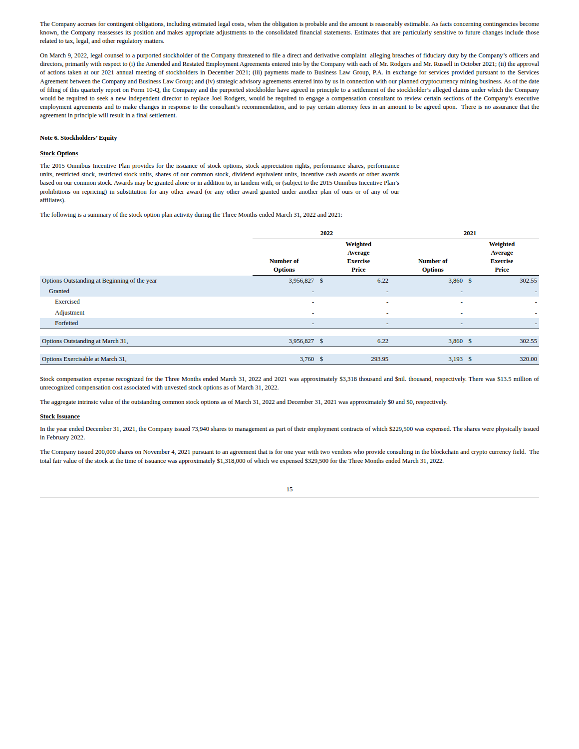The Company accrues for contingent obligations, including estimated legal costs, when the obligation is probable and the amount is reasonably estimable. As facts concerning contingencies become known, the Company reassesses its position and makes appropriate adjustments to the consolidated financial statements. Estimates that are particularly sensitive to future changes include those related to tax, legal, and other regulatory matters.
On March 9, 2022, legal counsel to a purported stockholder of the Company threatened to file a direct and derivative complaint alleging breaches of fiduciary duty by the Company’s officers and directors, primarily with respect to (i) the Amended and Restated Employment Agreements entered into by the Company with each of Mr. Rodgers and Mr. Russell in October 2021; (ii) the approval of actions taken at our 2021 annual meeting of stockholders in December 2021; (iii) payments made to Business Law Group, P.A. in exchange for services provided pursuant to the Services Agreement between the Company and Business Law Group; and (iv) strategic advisory agreements entered into by us in connection with our planned cryptocurrency mining business. As of the date of filing of this quarterly report on Form 10-Q, the Company and the purported stockholder have agreed in principle to a settlement of the stockholder’s alleged claims under which the Company would be required to seek a new independent director to replace Joel Rodgers, would be required to engage a compensation consultant to review certain sections of the Company’s executive employment agreements and to make changes in response to the consultant’s recommendation, and to pay certain attorney fees in an amount to be agreed upon. There is no assurance that the agreement in principle will result in a final settlement.
Note 6. Stockholders’ Equity
Stock Options
The 2015 Omnibus Incentive Plan provides for the issuance of stock options, stock appreciation rights, performance shares, performance units, restricted stock, restricted stock units, shares of our common stock, dividend equivalent units, incentive cash awards or other awards based on our common stock. Awards may be granted alone or in addition to, in tandem with, or (subject to the 2015 Omnibus Incentive Plan’s prohibitions on repricing) in substitution for any other award (or any other award granted under another plan of ours or of any of our affiliates).
The following is a summary of the stock option plan activity during the Three Months ended March 31, 2022 and 2021:
| | 2022 | 2021 |
| | Number of Options | Weighted Average Exercise Price | Number of Options | Weighted Average Exercise Price |
| Options Outstanding at Beginning of the year | 3,956,827 | $ | 6.22 | | 3,860 | $ | 302.55 |
| Granted | - | | - | | - | | - |
| Exercised | - | | - | | - | | - |
| Adjustment | - | | - | | - | | - |
| Forfeited | - | | - | | - | | - |
| Options Outstanding at March 31, | 3,956,827 | $ | 6.22 | | 3,860 | $ | 302.55 |
| Options Exercisable at March 31, | 3,760 | $ | 293.95 | | 3,193 | $ | 320.00 |
Stock compensation expense recognized for the Three Months ended March 31, 2022 and 2021 was approximately $3,318 thousand and $nil. thousand, respectively. There was $13.5 million of unrecognized compensation cost associated with unvested stock options as of March 31, 2022.
The aggregate intrinsic value of the outstanding common stock options as of March 31, 2022 and December 31, 2021 was approximately $0 and $0, respectively.
Stock Issuance
In the year ended December 31, 2021, the Company issued 73,940 shares to management as part of their employment contracts of which $229,500 was expensed. The shares were physically issued in February 2022.
The Company issued 200,000 shares on November 4, 2021 pursuant to an agreement that is for one year with two vendors who provide consulting in the blockchain and crypto currency field. The total fair value of the stock at the time of issuance was approximately $1,318,000 of which we expensed $329,500 for the Three Months ended March 31, 2022.
15